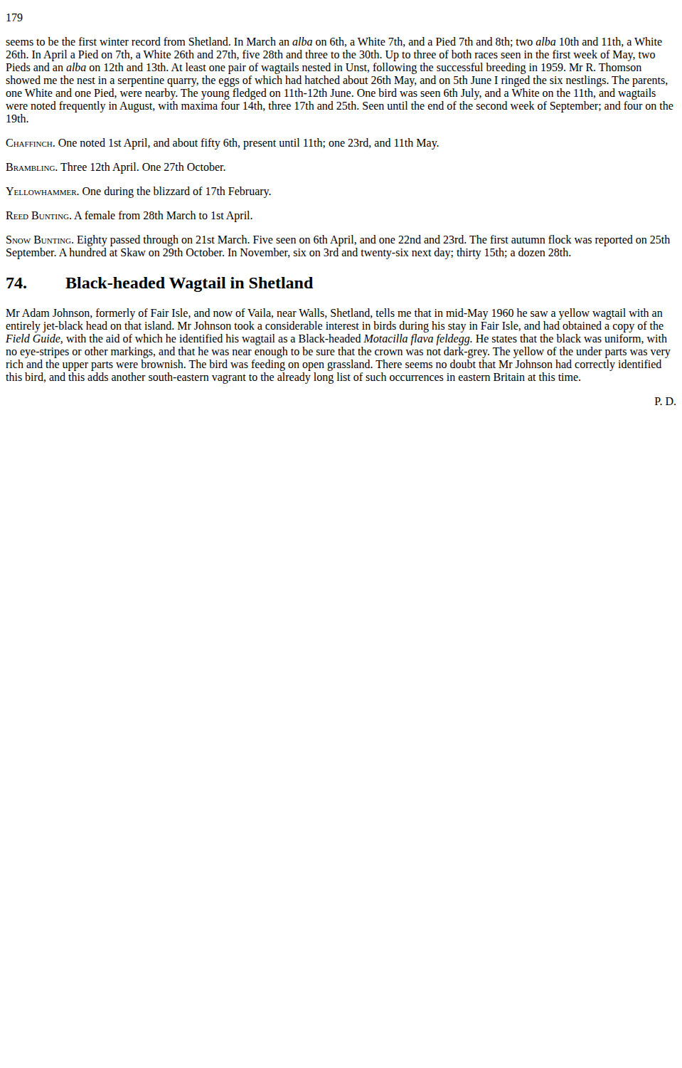179
seems to be the first winter record from Shetland. In March an alba on 6th, a White 7th, and a Pied 7th and 8th; two alba 10th and 11th, a White 26th. In April a Pied on 7th, a White 26th and 27th, five 28th and three to the 30th. Up to three of both races seen in the first week of May, two Pieds and an alba on 12th and 13th. At least one pair of wagtails nested in Unst, following the successful breeding in 1959. Mr R. Thomson showed me the nest in a serpentine quarry, the eggs of which had hatched about 26th May, and on 5th June I ringed the six nestlings. The parents, one White and one Pied, were nearby. The young fledged on 11th-12th June. One bird was seen 6th July, and a White on the 11th, and wagtails were noted frequently in August, with maxima four 14th, three 17th and 25th. Seen until the end of the second week of September; and four on the 19th.
Chaffinch. One noted 1st April, and about fifty 6th, present until 11th; one 23rd, and 11th May.
Brambling. Three 12th April. One 27th October.
Yellowhammer. One during the blizzard of 17th February.
Reed Bunting. A female from 28th March to 1st April.
Snow Bunting. Eighty passed through on 21st March. Five seen on 6th April, and one 22nd and 23rd. The first autumn flock was reported on 25th September. A hundred at Skaw on 29th October. In November, six on 3rd and twenty-six next day; thirty 15th; a dozen 28th.
74. Black-headed Wagtail in Shetland
Mr Adam Johnson, formerly of Fair Isle, and now of Vaila, near Walls, Shetland, tells me that in mid-May 1960 he saw a yellow wagtail with an entirely jet-black head on that island. Mr Johnson took a considerable interest in birds during his stay in Fair Isle, and had obtained a copy of the Field Guide, with the aid of which he identified his wagtail as a Black-headed Motacilla flava feldegg. He states that the black was uniform, with no eye-stripes or other markings, and that he was near enough to be sure that the crown was not dark-grey. The yellow of the under parts was very rich and the upper parts were brownish. The bird was feeding on open grassland. There seems no doubt that Mr Johnson had correctly identified this bird, and this adds another south-eastern vagrant to the already long list of such occurrences in eastern Britain at this time.
P. D.